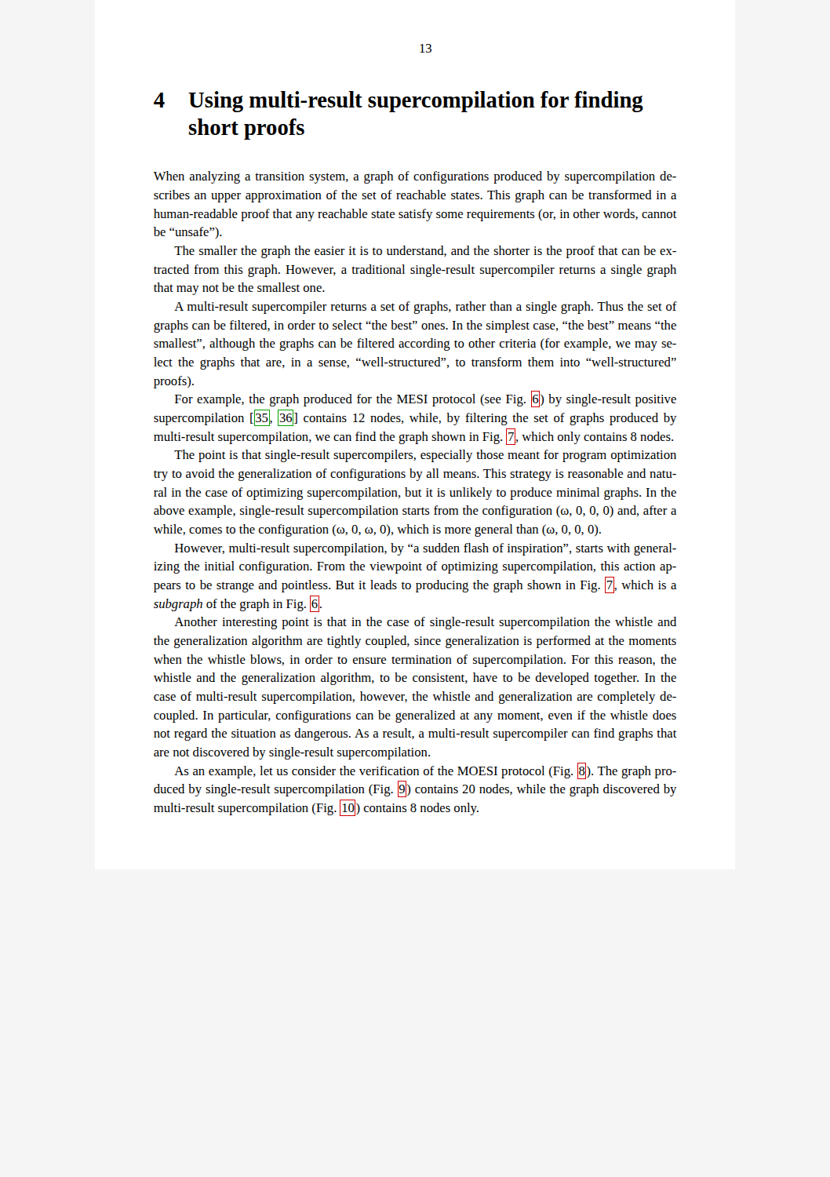13
4 Using multi-result supercompilation for finding short proofs
When analyzing a transition system, a graph of configurations produced by supercompilation describes an upper approximation of the set of reachable states. This graph can be transformed in a human-readable proof that any reachable state satisfy some requirements (or, in other words, cannot be “unsafe”).
The smaller the graph the easier it is to understand, and the shorter is the proof that can be extracted from this graph. However, a traditional single-result supercompiler returns a single graph that may not be the smallest one.
A multi-result supercompiler returns a set of graphs, rather than a single graph. Thus the set of graphs can be filtered, in order to select “the best” ones. In the simplest case, “the best” means “the smallest”, although the graphs can be filtered according to other criteria (for example, we may select the graphs that are, in a sense, “well-structured”, to transform them into “well-structured” proofs).
For example, the graph produced for the MESI protocol (see Fig. 6) by single-result positive supercompilation [35, 36] contains 12 nodes, while, by filtering the set of graphs produced by multi-result supercompilation, we can find the graph shown in Fig. 7, which only contains 8 nodes.
The point is that single-result supercompilers, especially those meant for program optimization try to avoid the generalization of configurations by all means. This strategy is reasonable and natural in the case of optimizing supercompilation, but it is unlikely to produce minimal graphs. In the above example, single-result supercompilation starts from the configuration (ω, 0, 0, 0) and, after a while, comes to the configuration (ω, 0, ω, 0), which is more general than (ω, 0, 0, 0).
However, multi-result supercompilation, by “a sudden flash of inspiration”, starts with generalizing the initial configuration. From the viewpoint of optimizing supercompilation, this action appears to be strange and pointless. But it leads to producing the graph shown in Fig. 7, which is a subgraph of the graph in Fig. 6.
Another interesting point is that in the case of single-result supercompilation the whistle and the generalization algorithm are tightly coupled, since generalization is performed at the moments when the whistle blows, in order to ensure termination of supercompilation. For this reason, the whistle and the generalization algorithm, to be consistent, have to be developed together. In the case of multi-result supercompilation, however, the whistle and generalization are completely decoupled. In particular, configurations can be generalized at any moment, even if the whistle does not regard the situation as dangerous. As a result, a multi-result supercompiler can find graphs that are not discovered by single-result supercompilation.
As an example, let us consider the verification of the MOESI protocol (Fig. 8). The graph produced by single-result supercompilation (Fig. 9) contains 20 nodes, while the graph discovered by multi-result supercompilation (Fig. 10) contains 8 nodes only.